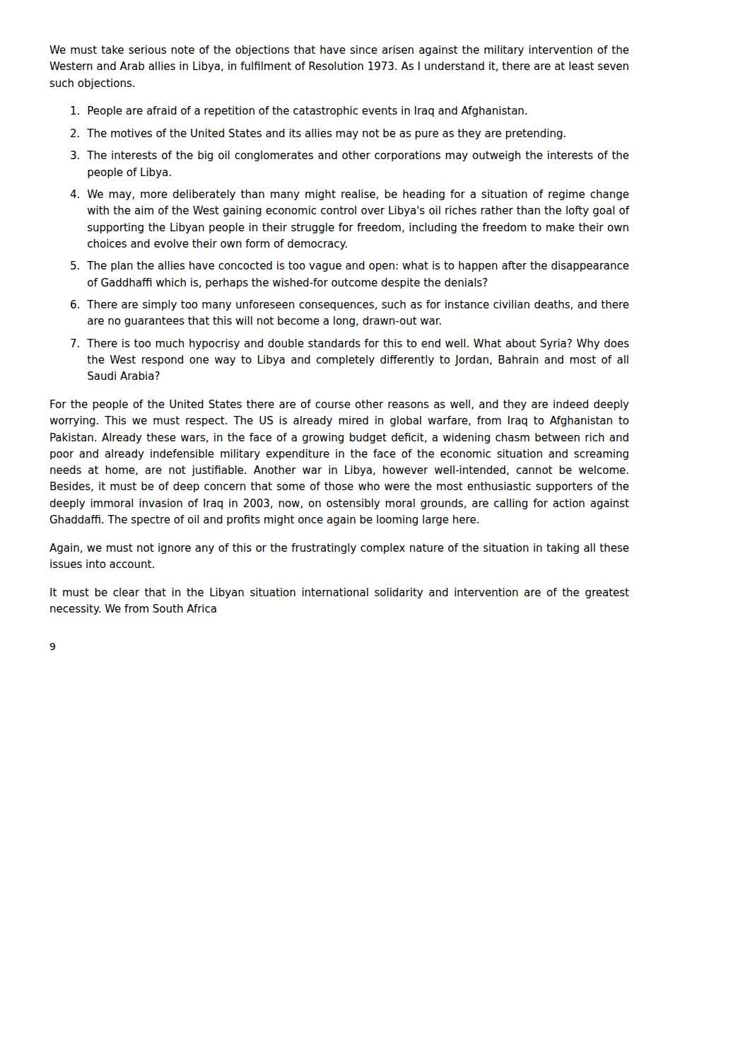We must take serious note of the objections that have since arisen against the military intervention of the Western and Arab allies in Libya, in fulfilment of Resolution 1973. As I understand it, there are at least seven such objections.
People are afraid of a repetition of the catastrophic events in Iraq and Afghanistan.
The motives of the United States and its allies may not be as pure as they are pretending.
The interests of the big oil conglomerates and other corporations may outweigh the interests of the people of Libya.
We may, more deliberately than many might realise, be heading for a situation of regime change with the aim of the West gaining economic control over Libya's oil riches rather than the lofty goal of supporting the Libyan people in their struggle for freedom, including the freedom to make their own choices and evolve their own form of democracy.
The plan the allies have concocted is too vague and open: what is to happen after the disappearance of Gaddhaffi which is, perhaps the wished-for outcome despite the denials?
There are simply too many unforeseen consequences, such as for instance civilian deaths, and there are no guarantees that this will not become a long, drawn-out war.
There is too much hypocrisy and double standards for this to end well. What about Syria? Why does the West respond one way to Libya and completely differently to Jordan, Bahrain and most of all Saudi Arabia?
For the people of the United States there are of course other reasons as well, and they are indeed deeply worrying. This we must respect. The US is already mired in global warfare, from Iraq to Afghanistan to Pakistan. Already these wars, in the face of a growing budget deficit, a widening chasm between rich and poor and already indefensible military expenditure in the face of the economic situation and screaming needs at home, are not justifiable. Another war in Libya, however well-intended, cannot be welcome. Besides, it must be of deep concern that some of those who were the most enthusiastic supporters of the deeply immoral invasion of Iraq in 2003, now, on ostensibly moral grounds, are calling for action against Ghaddaffi. The spectre of oil and profits might once again be looming large here.
Again, we must not ignore any of this or the frustratingly complex nature of the situation in taking all these issues into account.
It must be clear that in the Libyan situation international solidarity and intervention are of the greatest necessity. We from South Africa
9